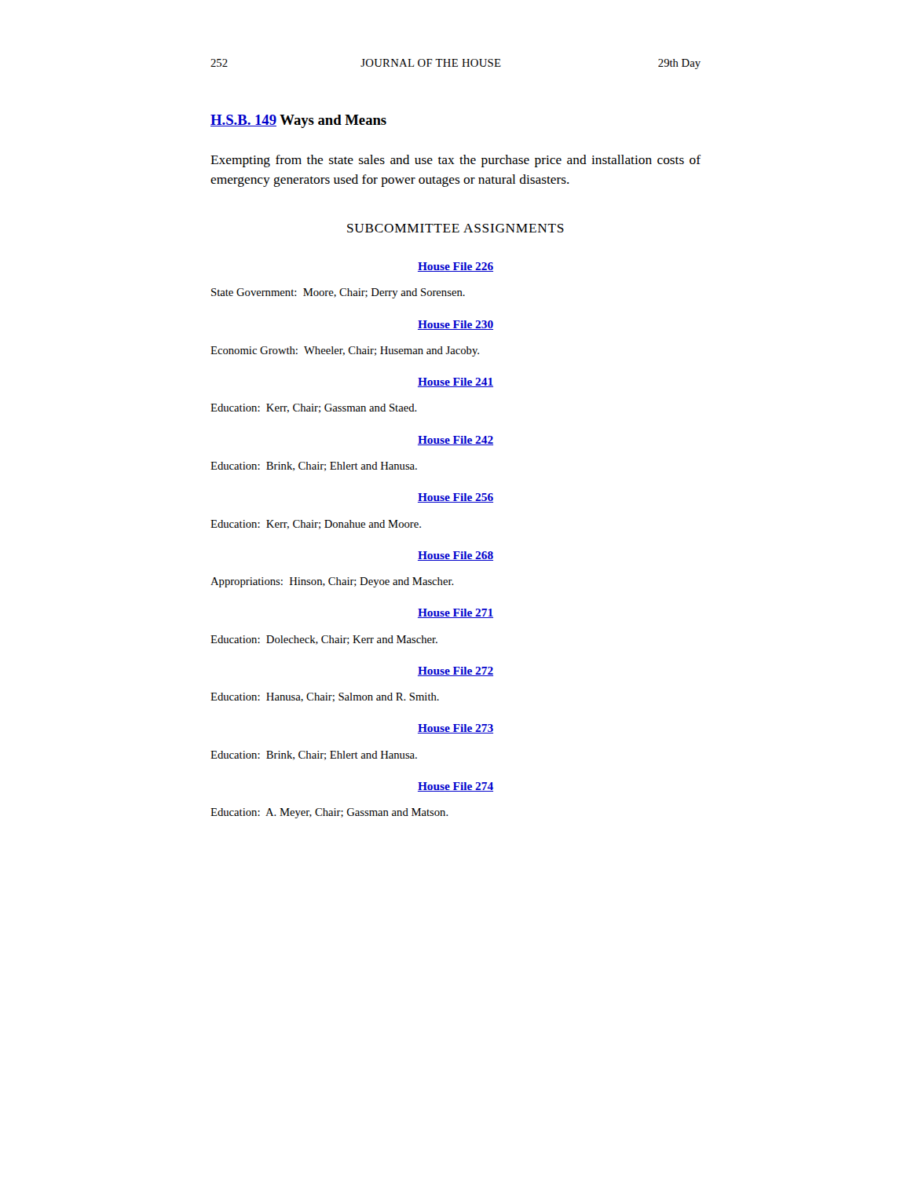252
JOURNAL OF THE HOUSE
29th Day
H.S.B. 149 Ways and Means
Exempting from the state sales and use tax the purchase price and installation costs of emergency generators used for power outages or natural disasters.
SUBCOMMITTEE ASSIGNMENTS
House File 226
State Government: Moore, Chair; Derry and Sorensen.
House File 230
Economic Growth: Wheeler, Chair; Huseman and Jacoby.
House File 241
Education: Kerr, Chair; Gassman and Staed.
House File 242
Education: Brink, Chair; Ehlert and Hanusa.
House File 256
Education: Kerr, Chair; Donahue and Moore.
House File 268
Appropriations: Hinson, Chair; Deyoe and Mascher.
House File 271
Education: Dolecheck, Chair; Kerr and Mascher.
House File 272
Education: Hanusa, Chair; Salmon and R. Smith.
House File 273
Education: Brink, Chair; Ehlert and Hanusa.
House File 274
Education: A. Meyer, Chair; Gassman and Matson.